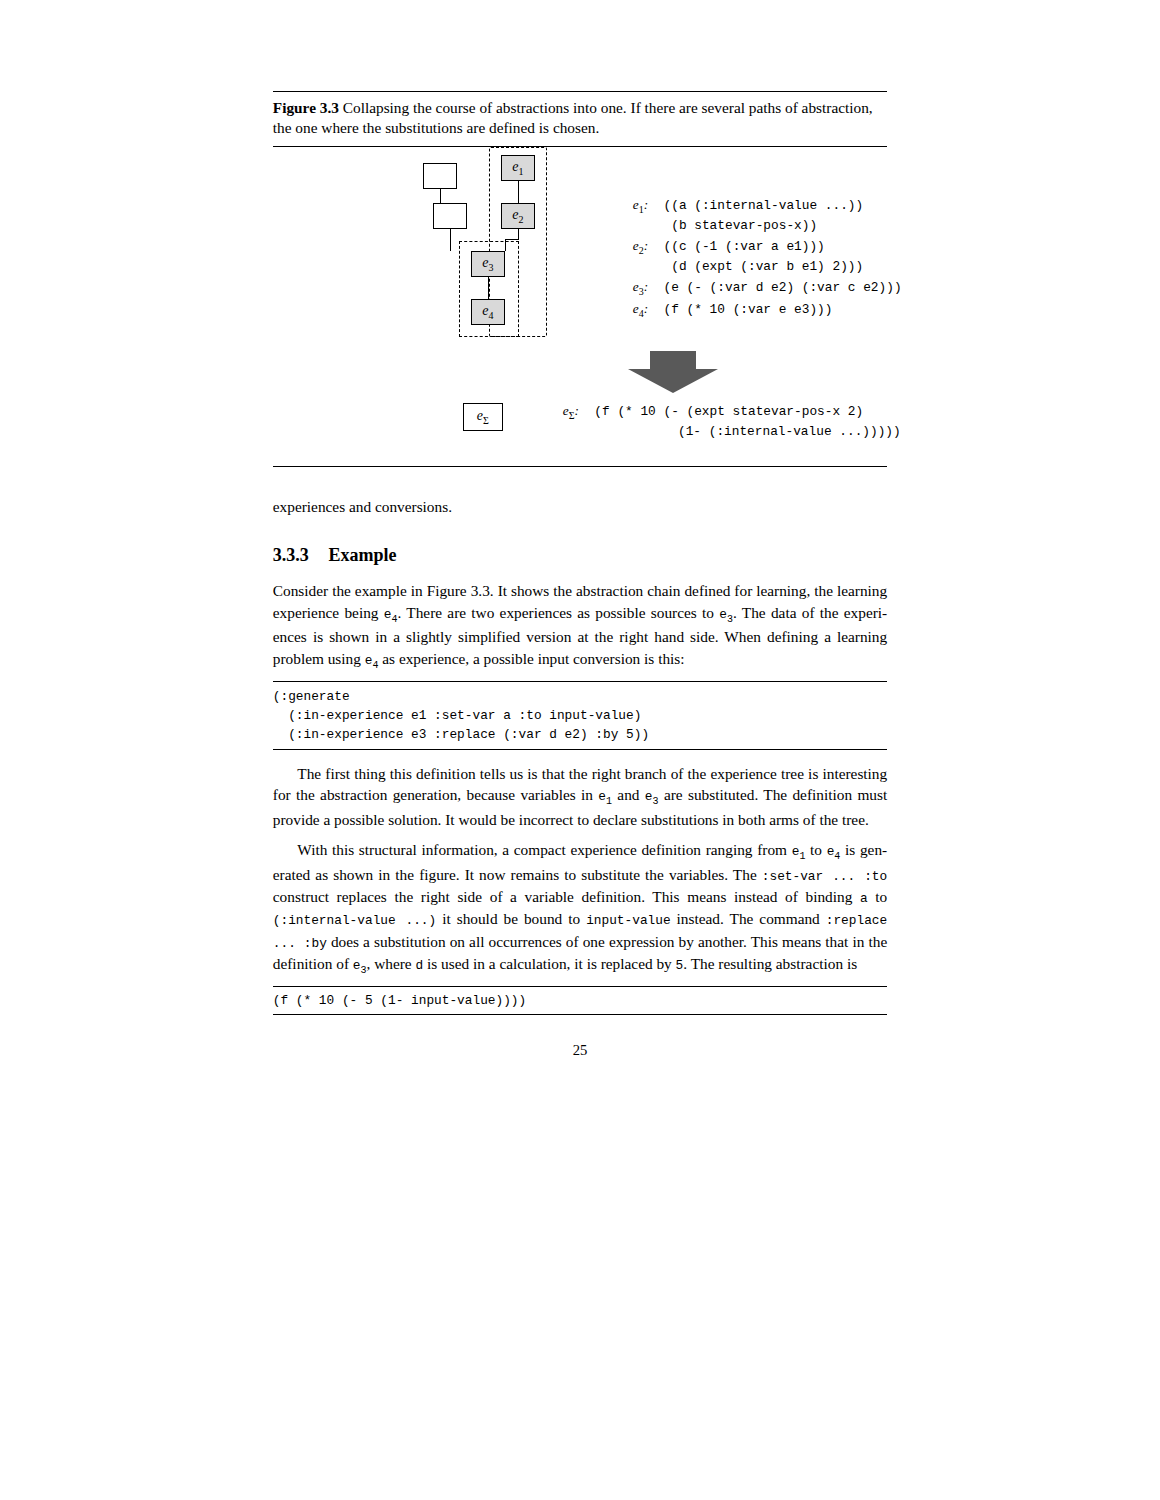Figure 3.3 Collapsing the course of abstractions into one. If there are several paths of abstraction, the one where the substitutions are defined is chosen.
e1
e2
e3
e4
e1: ((a (:internal-value ...)) (b statevar-pos-x)) e2: ((c (-1 (:var a e1))) (d (expt (:var b e1) 2))) e3: (e (- (:var d e2) (:var c e2))) e4: (f (* 10 (:var e e3)))
eΣ
eΣ: (f (* 10 (- (expt statevar-pos-x 2) (1- (:internal-value ...)))))
experiences and conversions.
3.3.3 Example
Consider the example in Figure 3.3. It shows the abstraction chain defined for learning, the learning experience being e4. There are two experiences as possible sources to e3. The data of the experiences is shown in a slightly simplified version at the right hand side. When defining a learning problem using e4 as experience, a possible input conversion is this:
(:generate (:in-experience e1 :set-var a :to input-value) (:in-experience e3 :replace (:var d e2) :by 5))
The first thing this definition tells us is that the right branch of the experience tree is interesting for the abstraction generation, because variables in e1 and e3 are substituted. The definition must provide a possible solution. It would be incorrect to declare substitutions in both arms of the tree.
With this structural information, a compact experience definition ranging from e1 to e4 is generated as shown in the figure. It now remains to substitute the variables. The :set-var ... :to construct replaces the right side of a variable definition. This means instead of binding a to (:internal-value ...) it should be bound to input-value instead. The command :replace ... :by does a substitution on all occurrences of one expression by another. This means that in the definition of e3, where d is used in a calculation, it is replaced by 5. The resulting abstraction is
(f (* 10 (- 5 (1- input-value))))
25